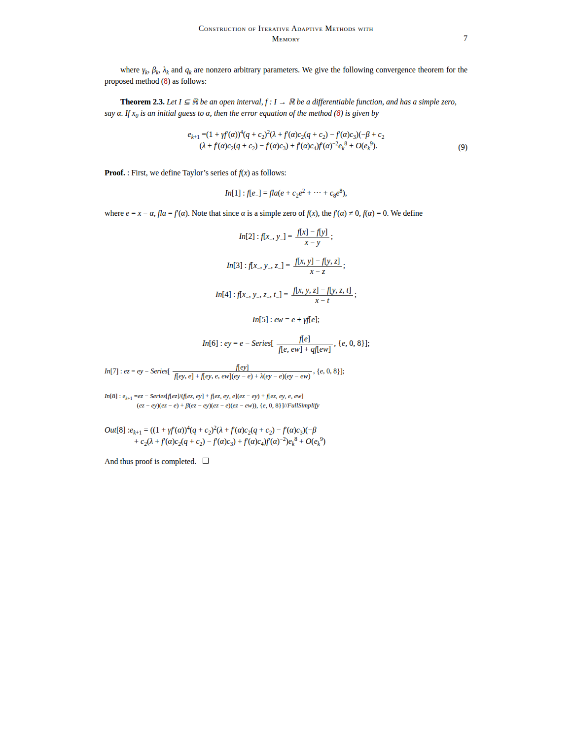Construction of Iterative Adaptive Methods with
Memory 7
where γk, βk, λk and qk are nonzero arbitrary parameters. We give the following convergence theorem for the proposed method (8) as follows:
Theorem 2.3. Let I ⊆ ℝ be an open interval, f : I → ℝ be a differentiable function, and has a simple zero, say α. If x0 is an initial guess to α, then the error equation of the method (8) is given by
ek+1 =(1 + γf′(α))4(q + c2)2(λ + f′(α)c2(q + c2) − f′(α)c3)(−β + c2 (λ + f′(α)c2(q + c2) − f′(α)c3) + f′(α)c4)f′(α)−2ek8 + O(ek9). (9)
Proof. : First, we define Taylor’s series of f(x) as follows:
In[1] : f[e−] = fla(e + c2e2 + ··· + c8e8),
where e = x − α, fla = f′(α). Note that since α is a simple zero of f(x), the f′(α) ≠ 0, f(α) = 0. We define
In[2] : f[x−, y−] = f[x] − f[y] x − y;
In[3] : f[x−, y−, z−] = f[x, y] − f[y, z] x − z;
In[4] : f[x−, y−, z−, t−] = f[x, y, z] − f[y, z, t] x − t;
In[5] : ew = e + γf[e];
In[6] : ey = e − Series[ f[e] f[e, ew] + qf[ew], {e, 0, 8}];
In[7] : ez = ey − Series[ f[ey] f[ey, e] + f[ey, e, ew](ey − e) + λ(ey − e)(ey − ew), {e, 0, 8}];
In[8] : ek+1 =ez − Series[f[ez]/(f[ez, ey] + f[ez, ey, e](ez − ey) + f[ez, ey, e, ew] (ez − ey)(ez − e) + β(ez − ey)(ez − e)(ez − ew)), {e, 0, 8}]//FullSimplify
Out[8] :ek+1 = ((1 + γf′(α))4(q + c2)2(λ + f′(α)c2(q + c2) − f′(α)c3)(−β + c2(λ + f′(α)c2(q + c2) − f′(α)c3) + f′(α)c4)f′(α)−2)ek8 + O(ek9)
And thus proof is completed.